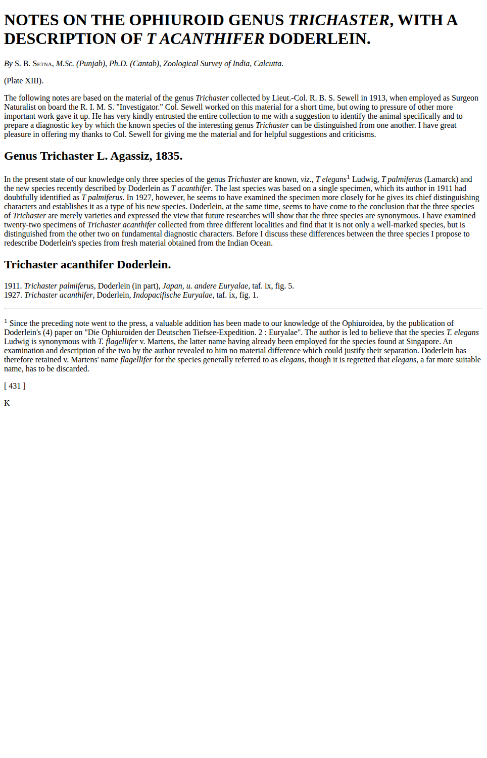NOTES ON THE OPHIUROID GENUS TRICHASTER, WITH A DESCRIPTION OF T ACANTHIFER DODERLEIN.
By S. B. Setna, M.Sc. (Punjab), Ph.D. (Cantab), Zoological Survey of India, Calcutta.
(Plate XIII).
The following notes are based on the material of the genus Trichaster collected by Lieut.-Col. R. B. S. Sewell in 1913, when employed as Surgeon Naturalist on board the R. I. M. S. "Investigator." Col. Sewell worked on this material for a short time, but owing to pressure of other more important work gave it up. He has very kindly entrusted the entire collection to me with a suggestion to identify the animal specifically and to prepare a diagnostic key by which the known species of the interesting genus Trichaster can be distinguished from one another. I have great pleasure in offering my thanks to Col. Sewell for giving me the material and for helpful suggestions and criticisms.
Genus Trichaster L. Agassiz, 1835.
In the present state of our knowledge only three species of the genus Trichaster are known, viz., T elegans1 Ludwig, T palmiferus (Lamarck) and the new species recently described by Doderlein as T acanthifer. The last species was based on a single specimen, which its author in 1911 had doubtfully identified as T palmiferus. In 1927, however, he seems to have examined the specimen more closely for he gives its chief distinguishing characters and establishes it as a type of his new species. Doderlein, at the same time, seems to have come to the conclusion that the three species of Trichaster are merely varieties and expressed the view that future researches will show that the three species are synonymous. I have examined twenty-two specimens of Trichaster acanthifer collected from three different localities and find that it is not only a well-marked species, but is distinguished from the other two on fundamental diagnostic characters. Before I discuss these differences between the three species I propose to redescribe Doderlein's species from fresh material obtained from the Indian Ocean.
Trichaster acanthifer Doderlein.
1911. Trichaster palmiferus, Doderlein (in part), Japan, u. andere Euryalae, taf. ix, fig. 5.
1927. Trichaster acanthifer, Doderlein, Indopacifische Euryalae, taf. ix, fig. 1.
1 Since the preceding note went to the press, a valuable addition has been made to our knowledge of the Ophiuroidea, by the publication of Doderlein's (4) paper on "Die Ophiuroiden der Deutschen Tiefsee-Expedition. 2 : Euryalae". The author is led to believe that the species T. elegans Ludwig is synonymous with T. flagellifer v. Martens, the latter name having already been employed for the species found at Singapore. An examination and description of the two by the author revealed to him no material difference which could justify their separation. Doderlein has therefore retained v. Martens' name flagellifer for the species generally referred to as elegans, though it is regretted that elegans, a far more suitable name, has to be discarded.
[ 431 ]
K